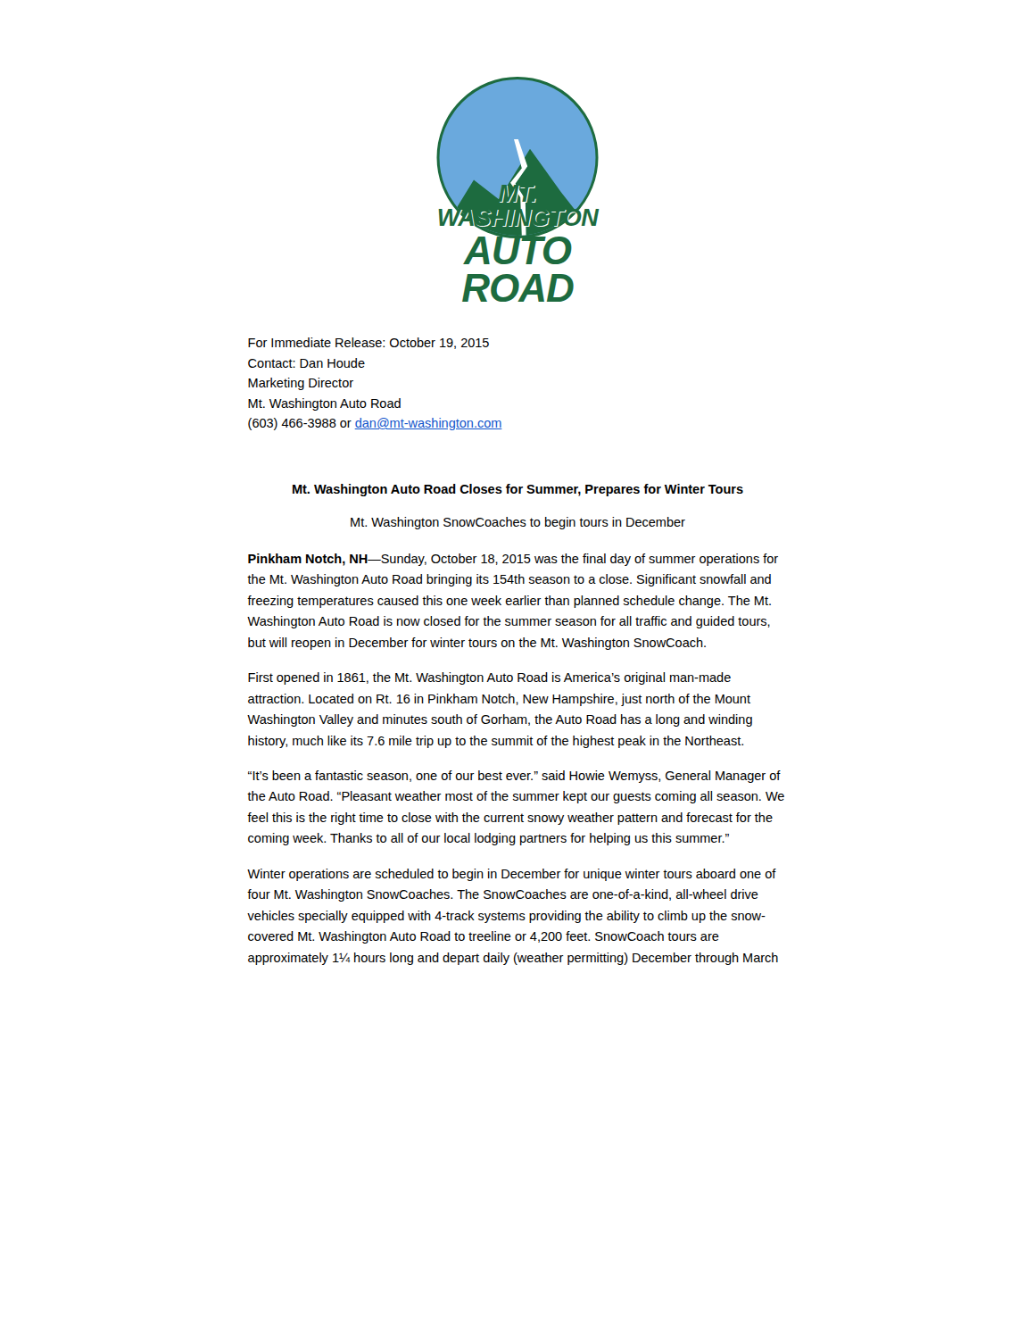MT. WASHINGTON
AUTO ROAD
For Immediate Release: October 19, 2015
Contact: Dan Houde
Marketing Director
Mt. Washington Auto Road
(603) 466-3988 or dan@mt-washington.com
Mt. Washington Auto Road Closes for Summer, Prepares for Winter Tours
Mt. Washington SnowCoaches to begin tours in December
Pinkham Notch, NH—Sunday, October 18, 2015 was the final day of summer operations for the Mt. Washington Auto Road bringing its 154th season to a close. Significant snowfall and freezing temperatures caused this one week earlier than planned schedule change. The Mt. Washington Auto Road is now closed for the summer season for all traffic and guided tours, but will reopen in December for winter tours on the Mt. Washington SnowCoach.
First opened in 1861, the Mt. Washington Auto Road is America’s original man-made attraction. Located on Rt. 16 in Pinkham Notch, New Hampshire, just north of the Mount Washington Valley and minutes south of Gorham, the Auto Road has a long and winding history, much like its 7.6 mile trip up to the summit of the highest peak in the Northeast.
“It’s been a fantastic season, one of our best ever.” said Howie Wemyss, General Manager of the Auto Road. “Pleasant weather most of the summer kept our guests coming all season. We feel this is the right time to close with the current snowy weather pattern and forecast for the coming week. Thanks to all of our local lodging partners for helping us this summer.”
Winter operations are scheduled to begin in December for unique winter tours aboard one of four Mt. Washington SnowCoaches. The SnowCoaches are one-of-a-kind, all-wheel drive vehicles specially equipped with 4-track systems providing the ability to climb up the snow-covered Mt. Washington Auto Road to treeline or 4,200 feet. SnowCoach tours are approximately 1¼ hours long and depart daily (weather permitting) December through March